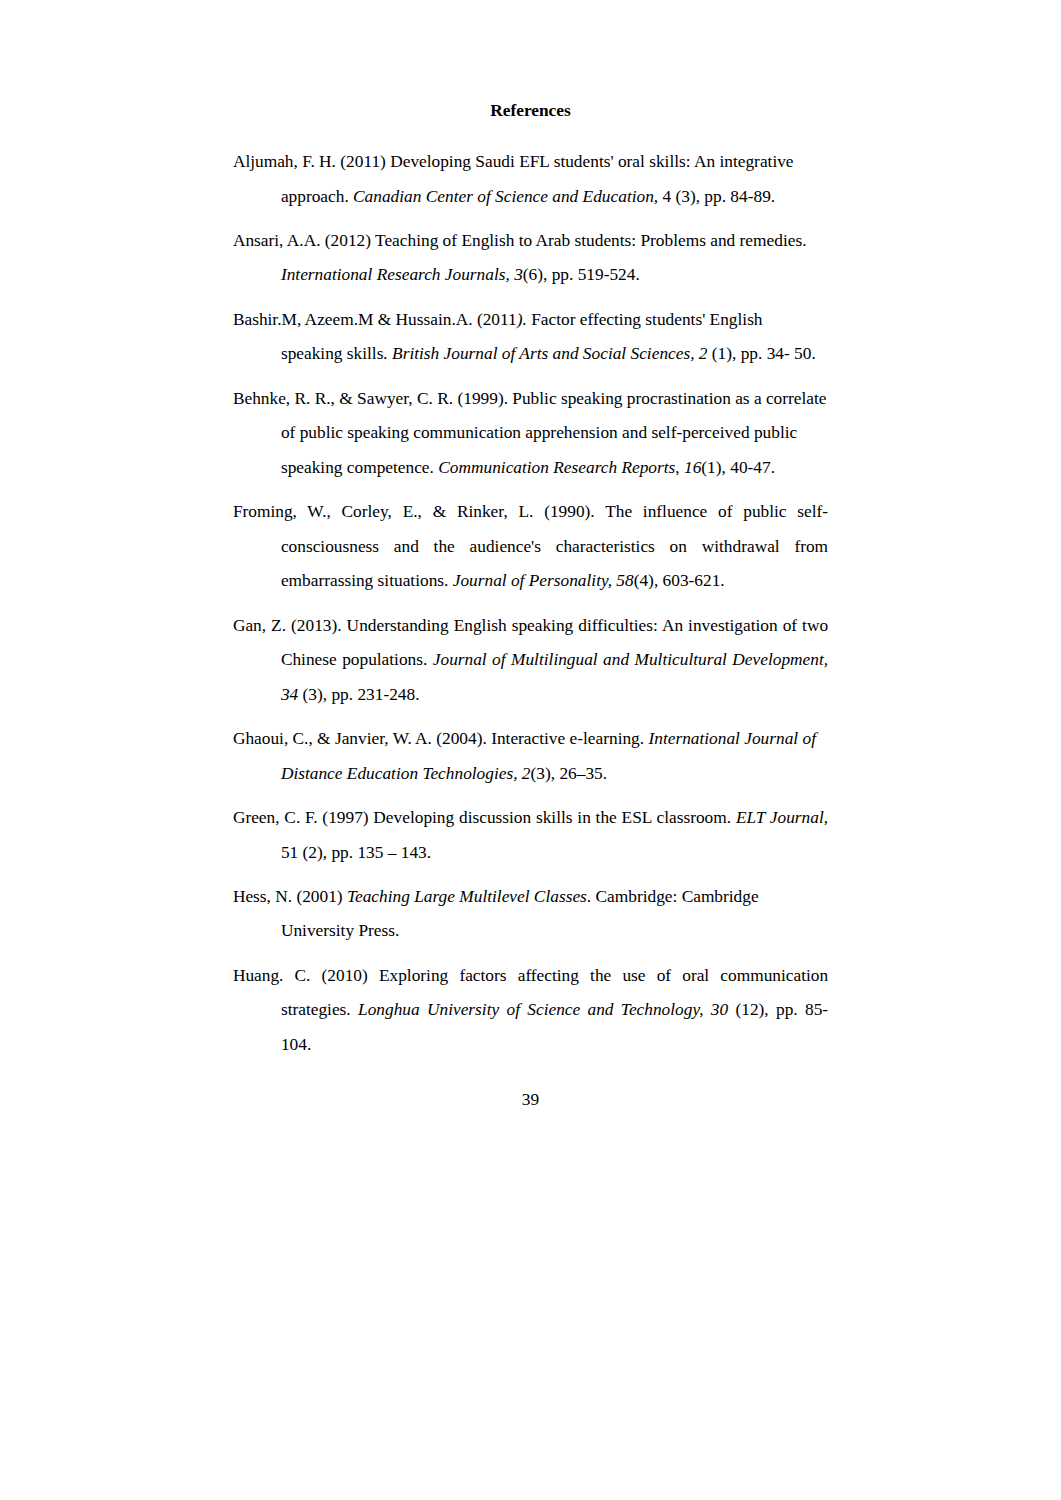References
Aljumah, F. H. (2011) Developing Saudi EFL students' oral skills: An integrative approach. Canadian Center of Science and Education, 4 (3), pp. 84-89.
Ansari, A.A. (2012) Teaching of English to Arab students: Problems and remedies. International Research Journals, 3(6), pp. 519-524.
Bashir.M, Azeem.M & Hussain.A. (2011). Factor effecting students' English speaking skills. British Journal of Arts and Social Sciences, 2 (1), pp. 34- 50.
Behnke, R. R., & Sawyer, C. R. (1999). Public speaking procrastination as a correlate of public speaking communication apprehension and self‐perceived public speaking competence. Communication Research Reports, 16(1), 40-47.
Froming, W., Corley, E., & Rinker, L. (1990). The influence of public self-consciousness and the audience's characteristics on withdrawal from embarrassing situations. Journal of Personality, 58(4), 603-621.
Gan, Z. (2013). Understanding English speaking difficulties: An investigation of two Chinese populations. Journal of Multilingual and Multicultural Development, 34 (3), pp. 231-248.
Ghaoui, C., & Janvier, W. A. (2004). Interactive e-learning. International Journal of Distance Education Technologies, 2(3), 26–35.
Green, C. F. (1997) Developing discussion skills in the ESL classroom. ELT Journal, 51 (2), pp. 135 – 143.
Hess, N. (2001) Teaching Large Multilevel Classes. Cambridge: Cambridge University Press.
Huang. C. (2010) Exploring factors affecting the use of oral communication strategies. Longhua University of Science and Technology, 30 (12), pp. 85-104.
39